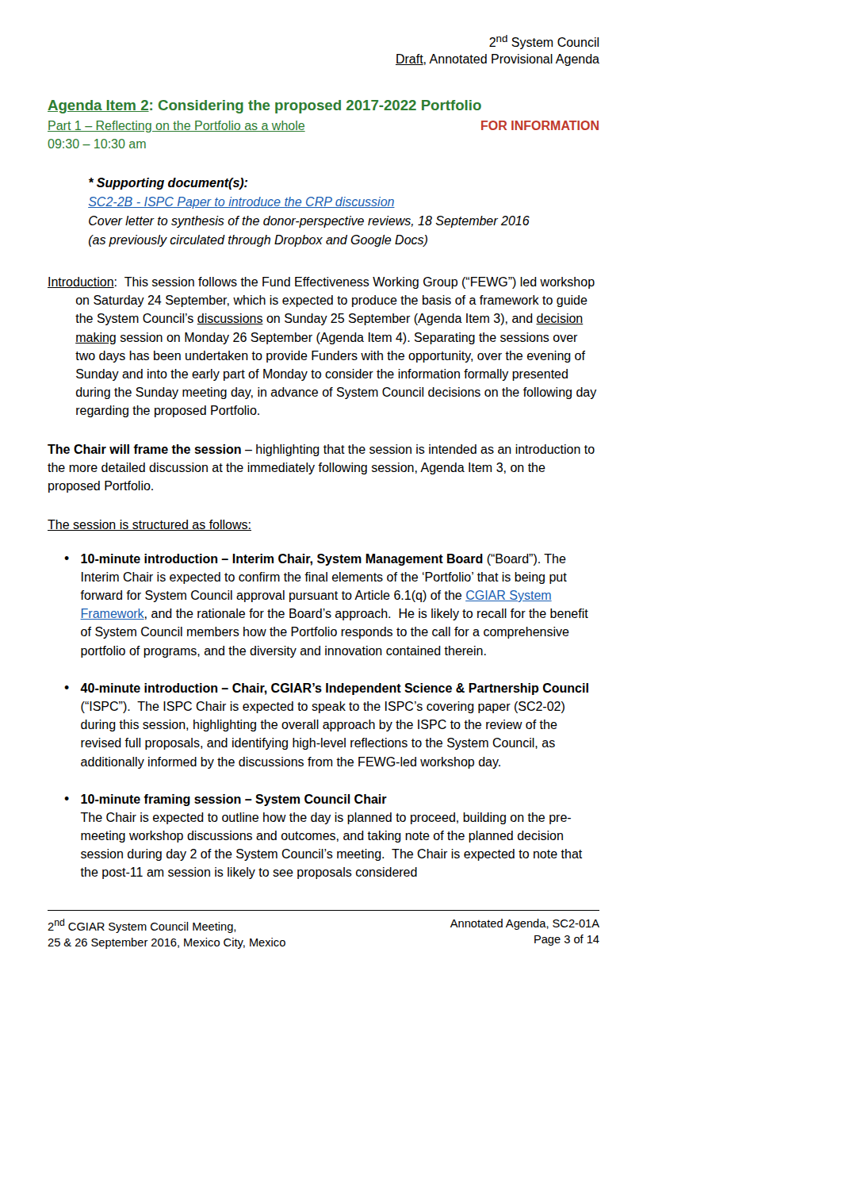2nd System Council Draft, Annotated Provisional Agenda
Agenda Item 2: Considering the proposed 2017-2022 Portfolio
Part 1 – Reflecting on the Portfolio as a whole FOR INFORMATION
09:30 – 10:30 am
* Supporting document(s):
SC2-2B - ISPC Paper to introduce the CRP discussion
Cover letter to synthesis of the donor-perspective reviews, 18 September 2016
(as previously circulated through Dropbox and Google Docs)
Introduction: This session follows the Fund Effectiveness Working Group (“FEWG”) led workshop on Saturday 24 September, which is expected to produce the basis of a framework to guide the System Council’s discussions on Sunday 25 September (Agenda Item 3), and decision making session on Monday 26 September (Agenda Item 4). Separating the sessions over two days has been undertaken to provide Funders with the opportunity, over the evening of Sunday and into the early part of Monday to consider the information formally presented during the Sunday meeting day, in advance of System Council decisions on the following day regarding the proposed Portfolio.
The Chair will frame the session – highlighting that the session is intended as an introduction to the more detailed discussion at the immediately following session, Agenda Item 3, on the proposed Portfolio.
The session is structured as follows:
10-minute introduction – Interim Chair, System Management Board (“Board”). The Interim Chair is expected to confirm the final elements of the ‘Portfolio’ that is being put forward for System Council approval pursuant to Article 6.1(q) of the CGIAR System Framework, and the rationale for the Board’s approach. He is likely to recall for the benefit of System Council members how the Portfolio responds to the call for a comprehensive portfolio of programs, and the diversity and innovation contained therein.
40-minute introduction – Chair, CGIAR’s Independent Science & Partnership Council (“ISPC”). The ISPC Chair is expected to speak to the ISPC’s covering paper (SC2-02) during this session, highlighting the overall approach by the ISPC to the review of the revised full proposals, and identifying high-level reflections to the System Council, as additionally informed by the discussions from the FEWG-led workshop day.
10-minute framing session – System Council Chair
The Chair is expected to outline how the day is planned to proceed, building on the pre-meeting workshop discussions and outcomes, and taking note of the planned decision session during day 2 of the System Council’s meeting. The Chair is expected to note that the post-11 am session is likely to see proposals considered
2nd CGIAR System Council Meeting, 25 & 26 September 2016, Mexico City, Mexico
Annotated Agenda, SC2-01A Page 3 of 14